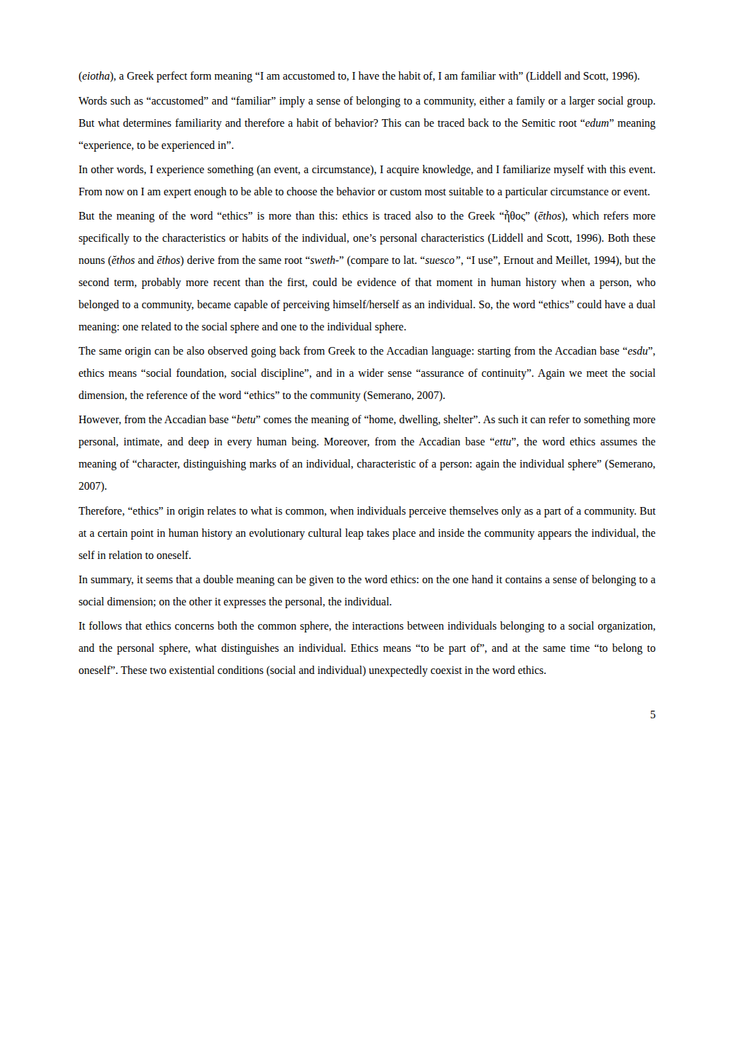(eiotha), a Greek perfect form meaning “I am accustomed to, I have the habit of, I am familiar with” (Liddell and Scott, 1996).
Words such as “accustomed” and “familiar” imply a sense of belonging to a community, either a family or a larger social group. But what determines familiarity and therefore a habit of behavior? This can be traced back to the Semitic root “edum” meaning “experience, to be experienced in”.
In other words, I experience something (an event, a circumstance), I acquire knowledge, and I familiarize myself with this event. From now on I am expert enough to be able to choose the behavior or custom most suitable to a particular circumstance or event.
But the meaning of the word “ethics” is more than this: ethics is traced also to the Greek “ἦθος” (ēthos), which refers more specifically to the characteristics or habits of the individual, one’s personal characteristics (Liddell and Scott, 1996). Both these nouns (ĕthos and ēthos) derive from the same root “sweth-” (compare to lat. “suesco”, “I use”, Ernout and Meillet, 1994), but the second term, probably more recent than the first, could be evidence of that moment in human history when a person, who belonged to a community, became capable of perceiving himself/herself as an individual. So, the word “ethics” could have a dual meaning: one related to the social sphere and one to the individual sphere.
The same origin can be also observed going back from Greek to the Accadian language: starting from the Accadian base “esdu”, ethics means “social foundation, social discipline”, and in a wider sense “assurance of continuity”. Again we meet the social dimension, the reference of the word “ethics” to the community (Semerano, 2007).
However, from the Accadian base “betu” comes the meaning of “home, dwelling, shelter”. As such it can refer to something more personal, intimate, and deep in every human being. Moreover, from the Accadian base “ettu”, the word ethics assumes the meaning of “character, distinguishing marks of an individual, characteristic of a person: again the individual sphere” (Semerano, 2007).
Therefore, “ethics” in origin relates to what is common, when individuals perceive themselves only as a part of a community. But at a certain point in human history an evolutionary cultural leap takes place and inside the community appears the individual, the self in relation to oneself.
In summary, it seems that a double meaning can be given to the word ethics: on the one hand it contains a sense of belonging to a social dimension; on the other it expresses the personal, the individual.
It follows that ethics concerns both the common sphere, the interactions between individuals belonging to a social organization, and the personal sphere, what distinguishes an individual. Ethics means “to be part of”, and at the same time “to belong to oneself”. These two existential conditions (social and individual) unexpectedly coexist in the word ethics.
5